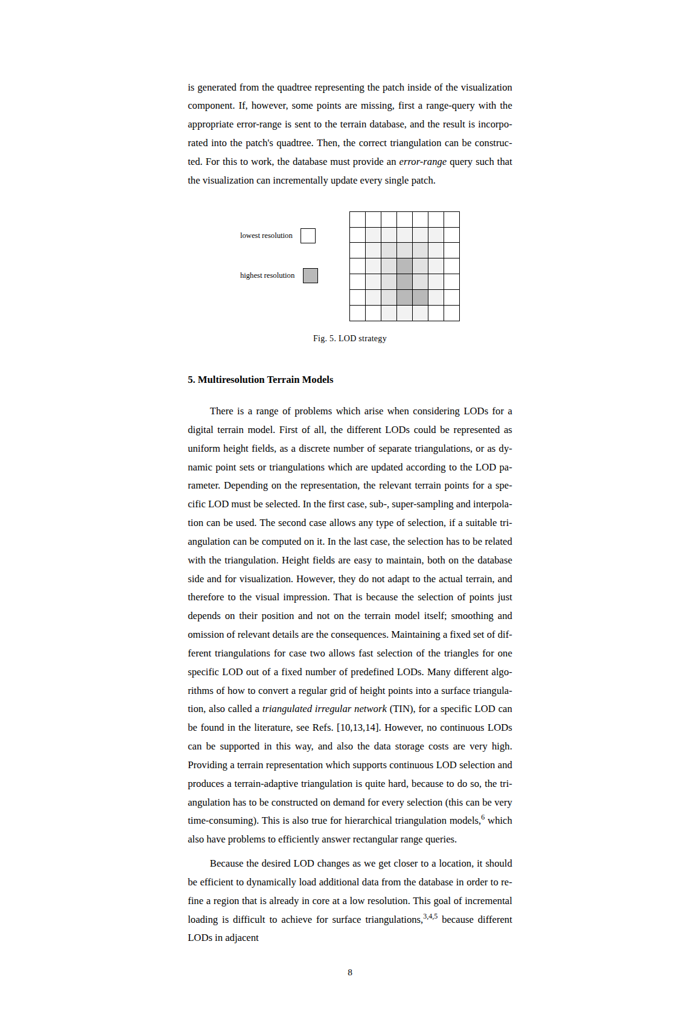is generated from the quadtree representing the patch inside of the visualization component. If, however, some points are missing, first a range-query with the appropriate error-range is sent to the terrain database, and the result is incorporated into the patch's quadtree. Then, the correct triangulation can be constructed. For this to work, the database must provide an error-range query such that the visualization can incrementally update every single patch.
lowest resolution
highest resolution
Fig. 5. LOD strategy
5. Multiresolution Terrain Models
There is a range of problems which arise when considering LODs for a digital terrain model. First of all, the different LODs could be represented as uniform height fields, as a discrete number of separate triangulations, or as dynamic point sets or triangulations which are updated according to the LOD parameter. Depending on the representation, the relevant terrain points for a specific LOD must be selected. In the first case, sub-, super-sampling and interpolation can be used. The second case allows any type of selection, if a suitable triangulation can be computed on it. In the last case, the selection has to be related with the triangulation. Height fields are easy to maintain, both on the database side and for visualization. However, they do not adapt to the actual terrain, and therefore to the visual impression. That is because the selection of points just depends on their position and not on the terrain model itself; smoothing and omission of relevant details are the consequences. Maintaining a fixed set of different triangulations for case two allows fast selection of the triangles for one specific LOD out of a fixed number of predefined LODs. Many different algorithms of how to convert a regular grid of height points into a surface triangulation, also called a triangulated irregular network (TIN), for a specific LOD can be found in the literature, see Refs. [10,13,14]. However, no continuous LODs can be supported in this way, and also the data storage costs are very high. Providing a terrain representation which supports continuous LOD selection and produces a terrain-adaptive triangulation is quite hard, because to do so, the triangulation has to be constructed on demand for every selection (this can be very time-consuming). This is also true for hierarchical triangulation models,6 which also have problems to efficiently answer rectangular range queries.
Because the desired LOD changes as we get closer to a location, it should be efficient to dynamically load additional data from the database in order to refine a region that is already in core at a low resolution. This goal of incremental loading is difficult to achieve for surface triangulations,3,4,5 because different LODs in adjacent
8